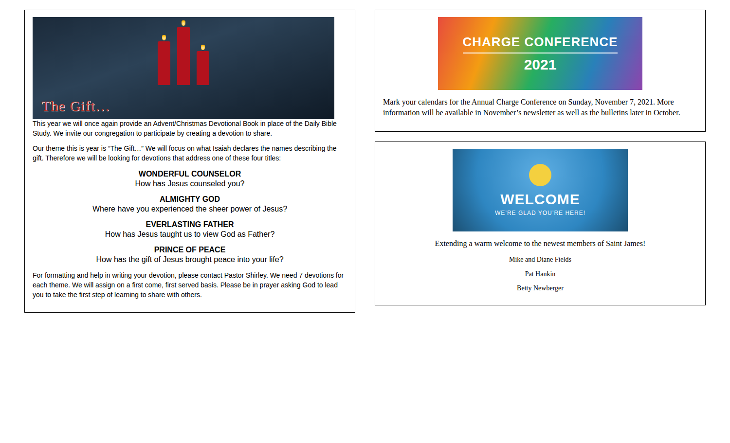The Gift…
This year we will once again provide an Advent/Christmas Devotional Book in place of the Daily Bible Study. We invite our congregation to participate by creating a devotion to share.
Our theme this is year is “The Gift…” We will focus on what Isaiah declares the names describing the gift. Therefore we will be looking for devotions that address one of these four titles:
WONDERFUL COUNSELOR
How has Jesus counseled you?
ALMIGHTY GOD
Where have you experienced the sheer power of Jesus?
EVERLASTING FATHER
How has Jesus taught us to view God as Father?
PRINCE OF PEACE
How has the gift of Jesus brought peace into your life?
For formatting and help in writing your devotion, please contact Pastor Shirley. We need 7 devotions for each theme. We will assign on a first come, first served basis. Please be in prayer asking God to lead you to take the first step of learning to share with others.
CHARGE CONFERENCE
2021
Mark your calendars for the Annual Charge Conference on Sunday, November 7, 2021. More information will be available in November’s newsletter as well as the bulletins later in October.
WELCOME
WE’RE GLAD YOU’RE HERE!
Extending a warm welcome to the newest members of Saint James!
Mike and Diane Fields
Pat Hankin
Betty Newberger